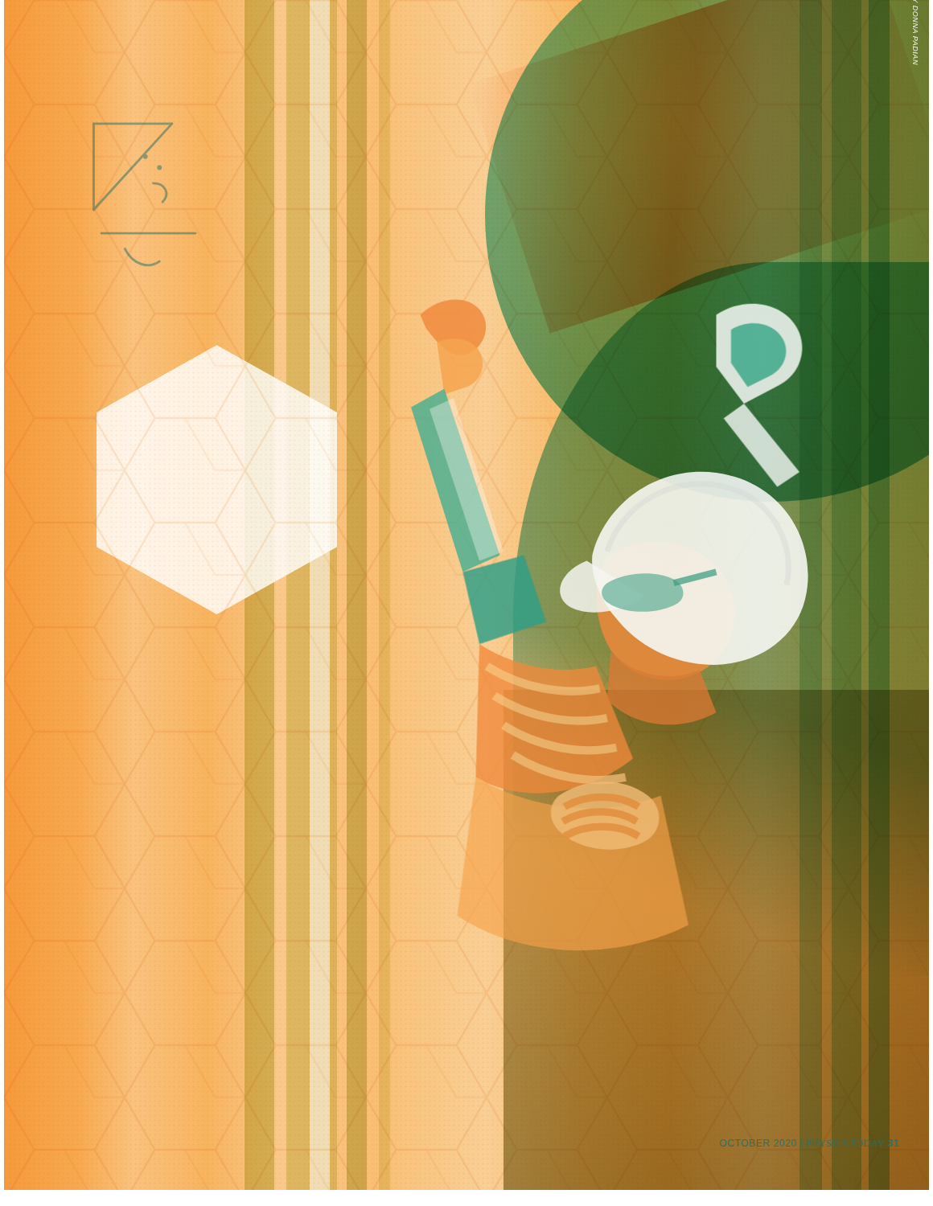ISTOCK.COM/PEOPLEIMAGES, ADAPTED BY DONNA PADIAN
OCTOBER 2020 | PHYSICS TODAY 31